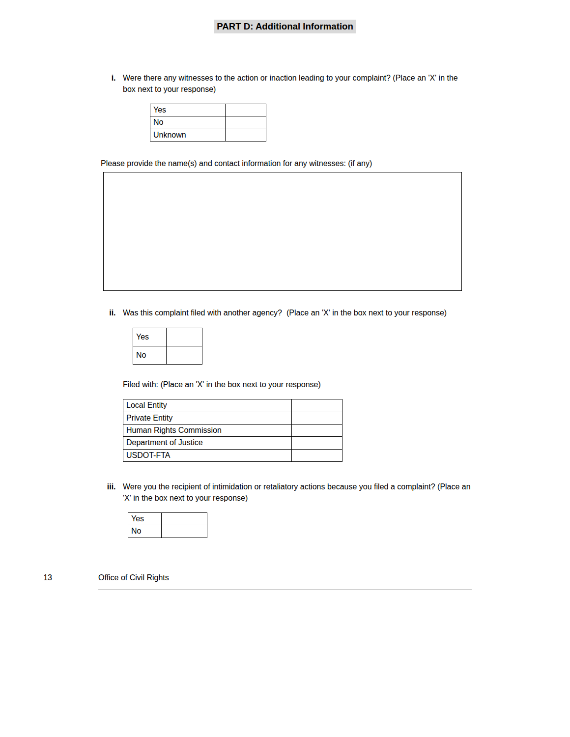PART D: Additional Information
Were there any witnesses to the action or inaction leading to your complaint? (Place an 'X' in the box next to your response)
| Yes | |
| No | |
| Unknown | |
Please provide the name(s) and contact information for any witnesses: (if any)
Was this complaint filed with another agency? (Place an 'X' in the box next to your response)
| Yes | |
| No | |
Filed with: (Place an 'X' in the box next to your response)
| Local Entity | |
| Private Entity | |
| Human Rights Commission | |
| Department of Justice | |
| USDOT-FTA | |
Were you the recipient of intimidation or retaliatory actions because you filed a complaint? (Place an 'X' in the box next to your response)
| Yes | |
| No | |
Office of Civil Rights 13